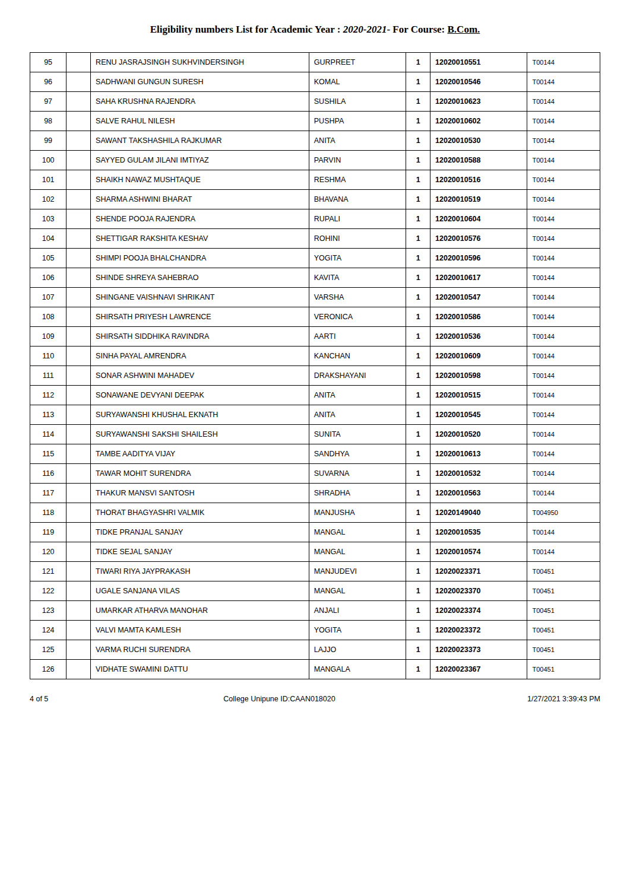Eligibility numbers List for Academic Year : 2020-2021- For Course: B.Com.
| 95 | | RENU JASRAJSINGH SUKHVINDERSINGH | GURPREET | 1 | 12020010551 | T00144 |
| 96 | | SADHWANI GUNGUN SURESH | KOMAL | 1 | 12020010546 | T00144 |
| 97 | | SAHA KRUSHNA RAJENDRA | SUSHILA | 1 | 12020010623 | T00144 |
| 98 | | SALVE RAHUL NILESH | PUSHPA | 1 | 12020010602 | T00144 |
| 99 | | SAWANT TAKSHASHILA RAJKUMAR | ANITA | 1 | 12020010530 | T00144 |
| 100 | | SAYYED GULAM JILANI IMTIYAZ | PARVIN | 1 | 12020010588 | T00144 |
| 101 | | SHAIKH NAWAZ MUSHTAQUE | RESHMA | 1 | 12020010516 | T00144 |
| 102 | | SHARMA ASHWINI BHARAT | BHAVANA | 1 | 12020010519 | T00144 |
| 103 | | SHENDE POOJA RAJENDRA | RUPALI | 1 | 12020010604 | T00144 |
| 104 | | SHETTIGAR RAKSHITA KESHAV | ROHINI | 1 | 12020010576 | T00144 |
| 105 | | SHIMPI POOJA BHALCHANDRA | YOGITA | 1 | 12020010596 | T00144 |
| 106 | | SHINDE SHREYA SAHEBRAO | KAVITA | 1 | 12020010617 | T00144 |
| 107 | | SHINGANE VAISHNAVI SHRIKANT | VARSHA | 1 | 12020010547 | T00144 |
| 108 | | SHIRSATH PRIYESH LAWRENCE | VERONICA | 1 | 12020010586 | T00144 |
| 109 | | SHIRSATH SIDDHIKA RAVINDRA | AARTI | 1 | 12020010536 | T00144 |
| 110 | | SINHA PAYAL AMRENDRA | KANCHAN | 1 | 12020010609 | T00144 |
| 111 | | SONAR ASHWINI MAHADEV | DRAKSHAYANI | 1 | 12020010598 | T00144 |
| 112 | | SONAWANE DEVYANI DEEPAK | ANITA | 1 | 12020010515 | T00144 |
| 113 | | SURYAWANSHI KHUSHAL EKNATH | ANITA | 1 | 12020010545 | T00144 |
| 114 | | SURYAWANSHI SAKSHI SHAILESH | SUNITA | 1 | 12020010520 | T00144 |
| 115 | | TAMBE AADITYA VIJAY | SANDHYA | 1 | 12020010613 | T00144 |
| 116 | | TAWAR MOHIT SURENDRA | SUVARNA | 1 | 12020010532 | T00144 |
| 117 | | THAKUR MANSVI SANTOSH | SHRADHA | 1 | 12020010563 | T00144 |
| 118 | | THORAT BHAGYASHRI VALMIK | MANJUSHA | 1 | 12020149040 | T004950 |
| 119 | | TIDKE PRANJAL SANJAY | MANGAL | 1 | 12020010535 | T00144 |
| 120 | | TIDKE SEJAL SANJAY | MANGAL | 1 | 12020010574 | T00144 |
| 121 | | TIWARI RIYA JAYPRAKASH | MANJUDEVI | 1 | 12020023371 | T00451 |
| 122 | | UGALE SANJANA VILAS | MANGAL | 1 | 12020023370 | T00451 |
| 123 | | UMARKAR ATHARVA MANOHAR | ANJALI | 1 | 12020023374 | T00451 |
| 124 | | VALVI MAMTA KAMLESH | YOGITA | 1 | 12020023372 | T00451 |
| 125 | | VARMA RUCHI SURENDRA | LAJJO | 1 | 12020023373 | T00451 |
| 126 | | VIDHATE SWAMINI DATTU | MANGALA | 1 | 12020023367 | T00451 |
4 of 5
College Unipune ID:CAAN018020
1/27/2021 3:39:43 PM